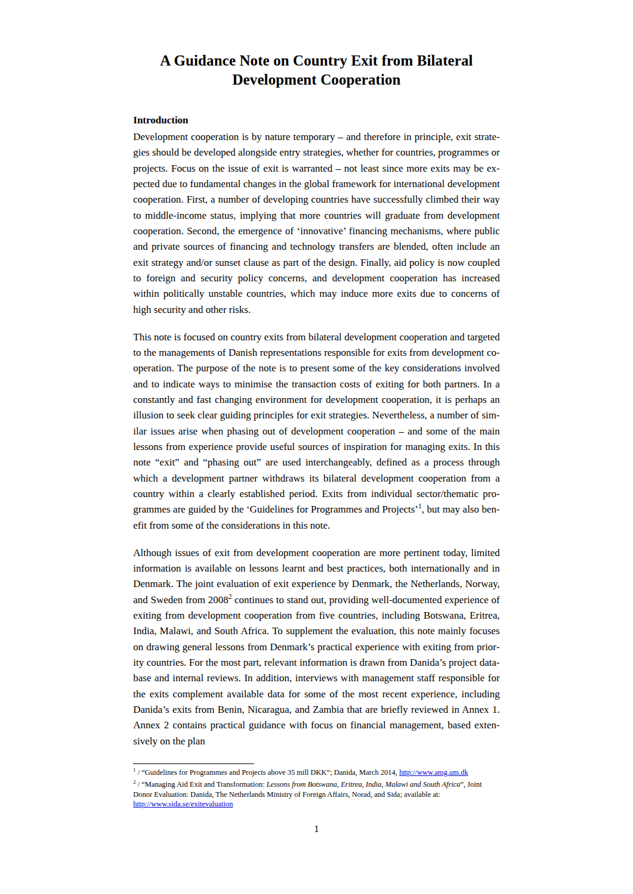A Guidance Note on Country Exit from Bilateral
Development Cooperation
Introduction
Development cooperation is by nature temporary – and therefore in principle, exit strategies should be developed alongside entry strategies, whether for countries, programmes or projects. Focus on the issue of exit is warranted – not least since more exits may be expected due to fundamental changes in the global framework for international development cooperation. First, a number of developing countries have successfully climbed their way to middle-income status, implying that more countries will graduate from development cooperation. Second, the emergence of ‘innovative’ financing mechanisms, where public and private sources of financing and technology transfers are blended, often include an exit strategy and/or sunset clause as part of the design. Finally, aid policy is now coupled to foreign and security policy concerns, and development cooperation has increased within politically unstable countries, which may induce more exits due to concerns of high security and other risks.
This note is focused on country exits from bilateral development cooperation and targeted to the managements of Danish representations responsible for exits from development cooperation. The purpose of the note is to present some of the key considerations involved and to indicate ways to minimise the transaction costs of exiting for both partners. In a constantly and fast changing environment for development cooperation, it is perhaps an illusion to seek clear guiding principles for exit strategies. Nevertheless, a number of similar issues arise when phasing out of development cooperation – and some of the main lessons from experience provide useful sources of inspiration for managing exits. In this note “exit” and “phasing out” are used interchangeably, defined as a process through which a development partner withdraws its bilateral development cooperation from a country within a clearly established period. Exits from individual sector/thematic programmes are guided by the ‘Guidelines for Programmes and Projects’1, but may also benefit from some of the considerations in this note.
Although issues of exit from development cooperation are more pertinent today, limited information is available on lessons learnt and best practices, both internationally and in Denmark. The joint evaluation of exit experience by Denmark, the Netherlands, Norway, and Sweden from 20082 continues to stand out, providing well-documented experience of exiting from development cooperation from five countries, including Botswana, Eritrea, India, Malawi, and South Africa. To supplement the evaluation, this note mainly focuses on drawing general lessons from Denmark’s practical experience with exiting from priority countries. For the most part, relevant information is drawn from Danida’s project database and internal reviews. In addition, interviews with management staff responsible for the exits complement available data for some of the most recent experience, including Danida’s exits from Benin, Nicaragua, and Zambia that are briefly reviewed in Annex 1. Annex 2 contains practical guidance with focus on financial management, based extensively on the plan
1 / “Guidelines for Programmes and Projects above 35 mill DKK”; Danida, March 2014, http://www.amg.um.dk
2 / “Managing Aid Exit and Transformation: Lessons from Botswana, Eritrea, India, Malawi and South Africa”, Joint Donor Evaluation: Danida, The Netherlands Ministry of Foreign Affairs, Norad, and Sida; available at:
http://www.sida.se/exitevaluation
1